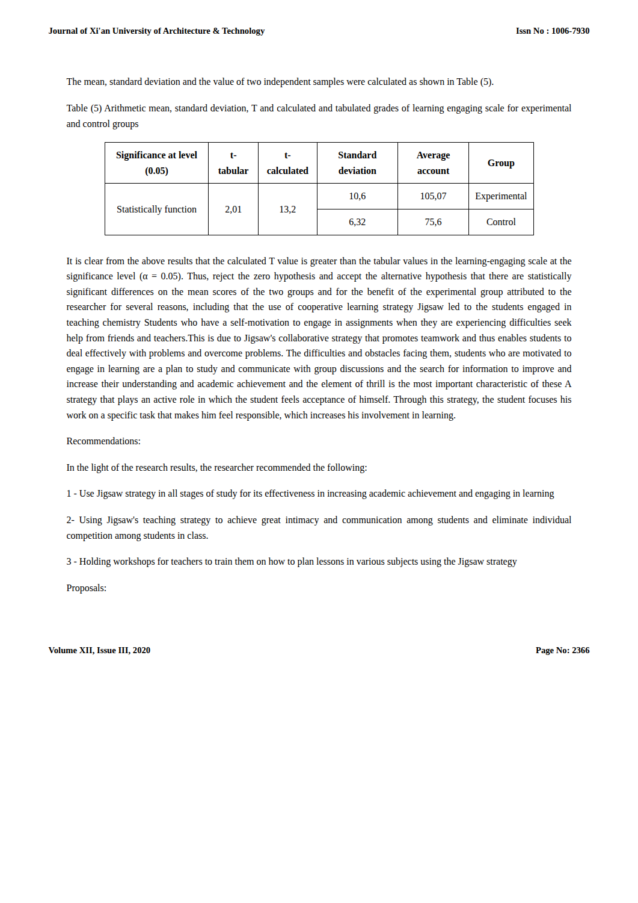Journal of Xi'an University of Architecture & Technology
Issn No : 1006-7930
The mean, standard deviation and the value of two independent samples were calculated as shown in Table (5).
Table (5) Arithmetic mean, standard deviation, T and calculated and tabulated grades of learning engaging scale for experimental and control groups
| Significance at level (0.05) | t- tabular | t-calculated | Standard deviation | Average account | Group |
| --- | --- | --- | --- | --- | --- |
| Statistically function | 2,01 | 13,2 | 10,6 | 105,07 | Experimental |
| 6,32 | 75,6 | Control |
It is clear from the above results that the calculated T value is greater than the tabular values in the learning-engaging scale at the significance level (α = 0.05). Thus, reject the zero hypothesis and accept the alternative hypothesis that there are statistically significant differences on the mean scores of the two groups and for the benefit of the experimental group attributed to the researcher for several reasons, including that the use of cooperative learning strategy Jigsaw led to the students engaged in teaching chemistry Students who have a self-motivation to engage in assignments when they are experiencing difficulties seek help from friends and teachers.This is due to Jigsaw's collaborative strategy that promotes teamwork and thus enables students to deal effectively with problems and overcome problems. The difficulties and obstacles facing them, students who are motivated to engage in learning are a plan to study and communicate with group discussions and the search for information to improve and increase their understanding and academic achievement and the element of thrill is the most important characteristic of these A strategy that plays an active role in which the student feels acceptance of himself. Through this strategy, the student focuses his work on a specific task that makes him feel responsible, which increases his involvement in learning.
Recommendations:
In the light of the research results, the researcher recommended the following:
1 - Use Jigsaw strategy in all stages of study for its effectiveness in increasing academic achievement and engaging in learning
2- Using Jigsaw's teaching strategy to achieve great intimacy and communication among students and eliminate individual competition among students in class.
3 - Holding workshops for teachers to train them on how to plan lessons in various subjects using the Jigsaw strategy
Proposals:
Volume XII, Issue III, 2020
Page No: 2366